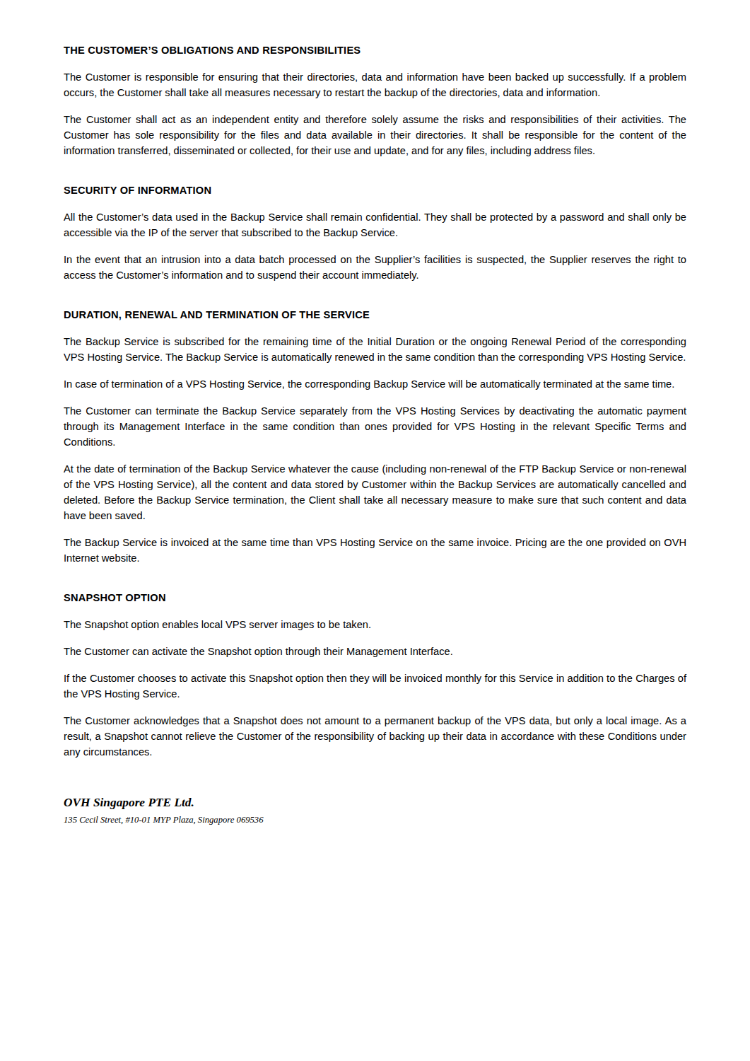The Customer’s Obligations and Responsibilities
The Customer is responsible for ensuring that their directories, data and information have been backed up successfully. If a problem occurs, the Customer shall take all measures necessary to restart the backup of the directories, data and information.
The Customer shall act as an independent entity and therefore solely assume the risks and responsibilities of their activities. The Customer has sole responsibility for the files and data available in their directories. It shall be responsible for the content of the information transferred, disseminated or collected, for their use and update, and for any files, including address files.
Security of Information
All the Customer’s data used in the Backup Service shall remain confidential. They shall be protected by a password and shall only be accessible via the IP of the server that subscribed to the Backup Service.
In the event that an intrusion into a data batch processed on the Supplier’s facilities is suspected, the Supplier reserves the right to access the Customer’s information and to suspend their account immediately.
Duration, Renewal and Termination of the Service
The Backup Service is subscribed for the remaining time of the Initial Duration or the ongoing Renewal Period of the corresponding VPS Hosting Service. The Backup Service is automatically renewed in the same condition than the corresponding VPS Hosting Service.
In case of termination of a VPS Hosting Service, the corresponding Backup Service will be automatically terminated at the same time.
The Customer can terminate the Backup Service separately from the VPS Hosting Services by deactivating the automatic payment through its Management Interface in the same condition than ones provided for VPS Hosting in the relevant Specific Terms and Conditions.
At the date of termination of the Backup Service whatever the cause (including non-renewal of the FTP Backup Service or non-renewal of the VPS Hosting Service), all the content and data stored by Customer within the Backup Services are automatically cancelled and deleted. Before the Backup Service termination, the Client shall take all necessary measure to make sure that such content and data have been saved.
The Backup Service is invoiced at the same time than VPS Hosting Service on the same invoice. Pricing are the one provided on OVH Internet website.
Snapshot Option
The Snapshot option enables local VPS server images to be taken.
The Customer can activate the Snapshot option through their Management Interface.
If the Customer chooses to activate this Snapshot option then they will be invoiced monthly for this Service in addition to the Charges of the VPS Hosting Service.
The Customer acknowledges that a Snapshot does not amount to a permanent backup of the VPS data, but only a local image. As a result, a Snapshot cannot relieve the Customer of the responsibility of backing up their data in accordance with these Conditions under any circumstances.
OVH Singapore PTE Ltd.
135 Cecil Street, #10-01 MYP Plaza, Singapore 069536